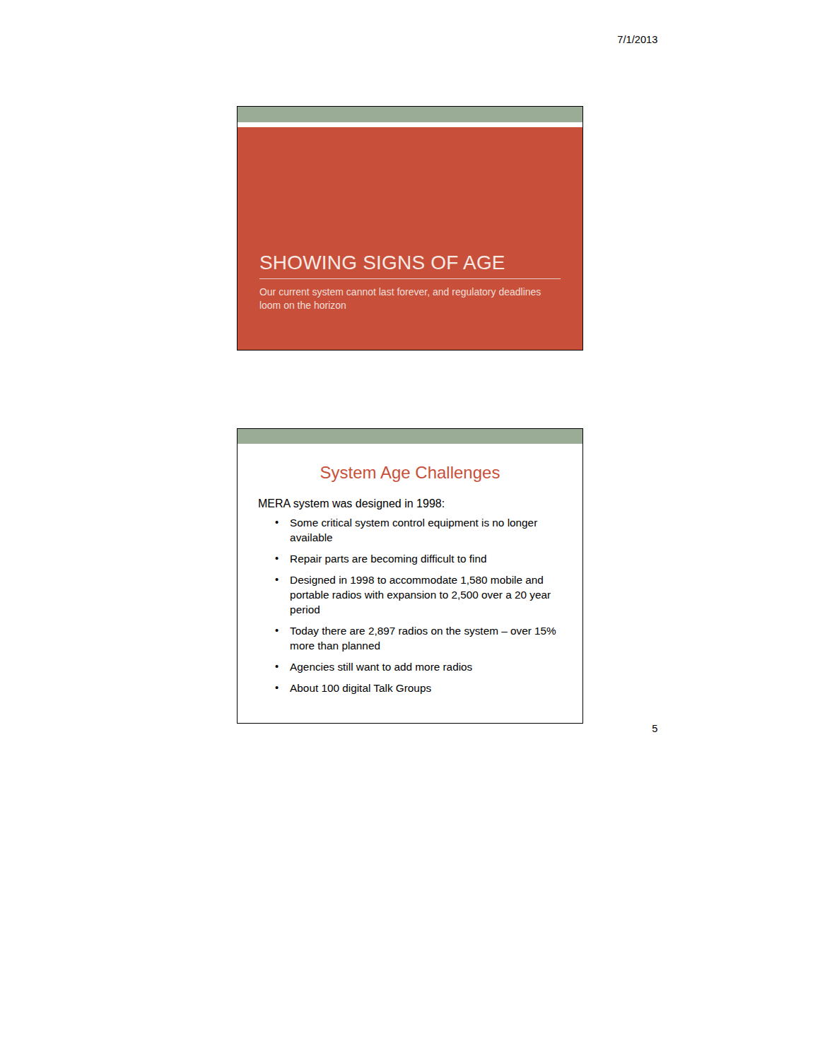7/1/2013
SHOWING SIGNS OF AGE
Our current system cannot last forever, and regulatory deadlines loom on the horizon
System Age Challenges
MERA system was designed in 1998:
Some critical system control equipment is no longer available
Repair parts are becoming difficult to find
Designed in 1998 to accommodate 1,580 mobile and portable radios with expansion to 2,500 over a 20 year period
Today there are 2,897 radios on the system – over 15% more than planned
Agencies still want to add more radios
About 100 digital Talk Groups
5